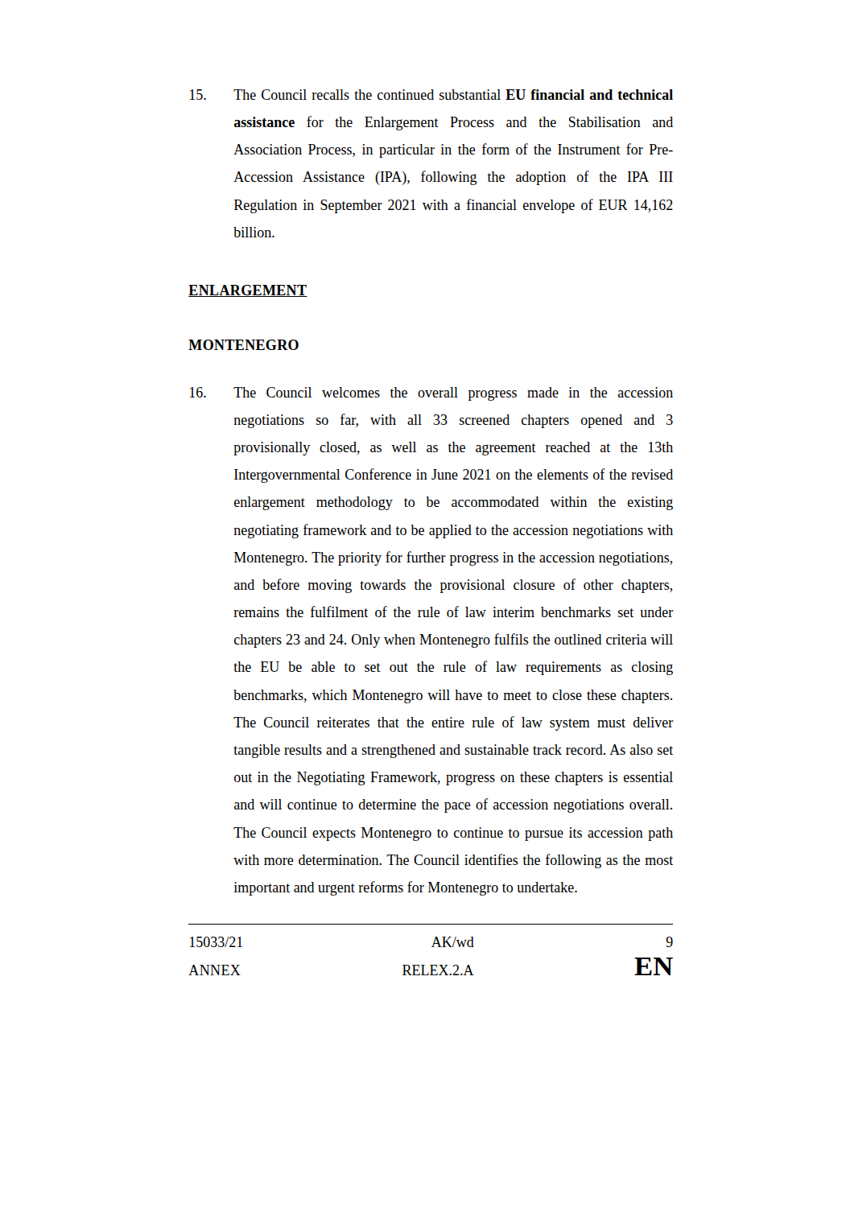15.
The Council recalls the continued substantial EU financial and technical assistance for the Enlargement Process and the Stabilisation and Association Process, in particular in the form of the Instrument for Pre-Accession Assistance (IPA), following the adoption of the IPA III Regulation in September 2021 with a financial envelope of EUR 14,162 billion.
ENLARGEMENT
MONTENEGRO
16.
The Council welcomes the overall progress made in the accession negotiations so far, with all 33 screened chapters opened and 3 provisionally closed, as well as the agreement reached at the 13th Intergovernmental Conference in June 2021 on the elements of the revised enlargement methodology to be accommodated within the existing negotiating framework and to be applied to the accession negotiations with Montenegro. The priority for further progress in the accession negotiations, and before moving towards the provisional closure of other chapters, remains the fulfilment of the rule of law interim benchmarks set under chapters 23 and 24. Only when Montenegro fulfils the outlined criteria will the EU be able to set out the rule of law requirements as closing benchmarks, which Montenegro will have to meet to close these chapters. The Council reiterates that the entire rule of law system must deliver tangible results and a strengthened and sustainable track record. As also set out in the Negotiating Framework, progress on these chapters is essential and will continue to determine the pace of accession negotiations overall. The Council expects Montenegro to continue to pursue its accession path with more determination. The Council identifies the following as the most important and urgent reforms for Montenegro to undertake.
15033/21
AK/wd
9
ANNEX
RELEX.2.A
EN